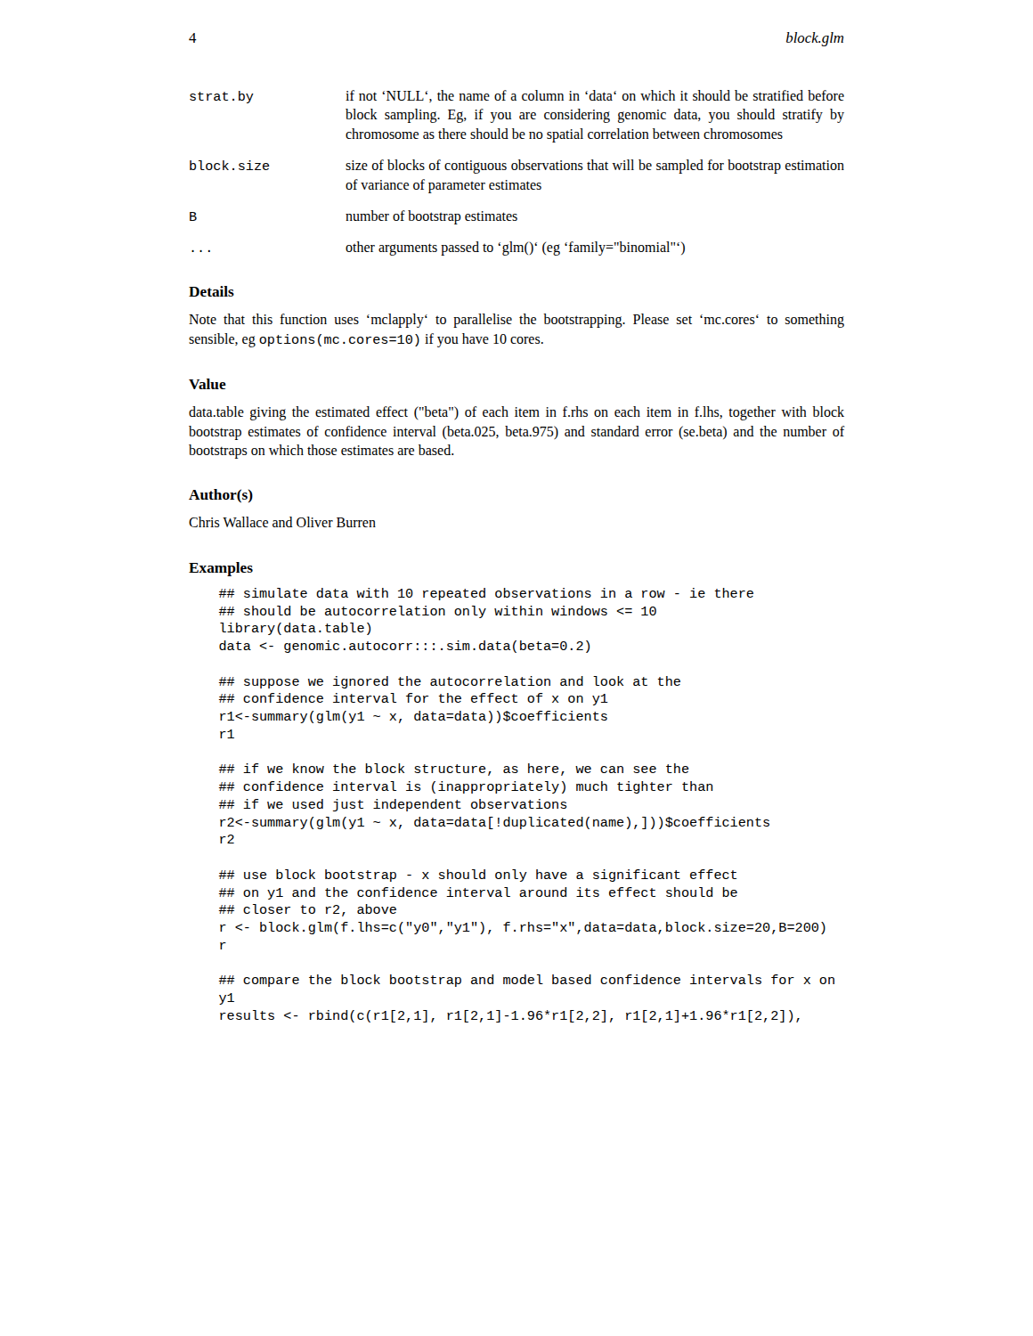4 block.glm
strat.by
if not ‘NULL‘, the name of a column in ‘data‘ on which it should be stratified before block sampling. Eg, if you are considering genomic data, you should stratify by chromosome as there should be no spatial correlation between chromosomes
block.size
size of blocks of contiguous observations that will be sampled for bootstrap estimation of variance of parameter estimates
B
number of bootstrap estimates
...
other arguments passed to ‘glm()‘ (eg ‘family="binomial"‘)
Details
Note that this function uses ‘mclapply‘ to parallelise the bootstrapping. Please set ‘mc.cores‘ to something sensible, eg options(mc.cores=10) if you have 10 cores.
Value
data.table giving the estimated effect ("beta") of each item in f.rhs on each item in f.lhs, together with block bootstrap estimates of confidence interval (beta.025, beta.975) and standard error (se.beta) and the number of bootstraps on which those estimates are based.
Author(s)
Chris Wallace and Oliver Burren
Examples
## simulate data with 10 repeated observations in a row - ie there
## should be autocorrelation only within windows <= 10
library(data.table)
data <- genomic.autocorr:::.sim.data(beta=0.2)

## suppose we ignored the autocorrelation and look at the
## confidence interval for the effect of x on y1
r1<-summary(glm(y1 ~ x, data=data))$coefficients
r1

## if we know the block structure, as here, we can see the
## confidence interval is (inappropriately) much tighter than
## if we used just independent observations
r2<-summary(glm(y1 ~ x, data=data[!duplicated(name),]))$coefficients
r2

## use block bootstrap - x should only have a significant effect
## on y1 and the confidence interval around its effect should be
## closer to r2, above
r <- block.glm(f.lhs=c("y0","y1"), f.rhs="x",data=data,block.size=20,B=200)
r

## compare the block bootstrap and model based confidence intervals for x on y1
results <- rbind(c(r1[2,1], r1[2,1]-1.96*r1[2,2], r1[2,1]+1.96*r1[2,2]),